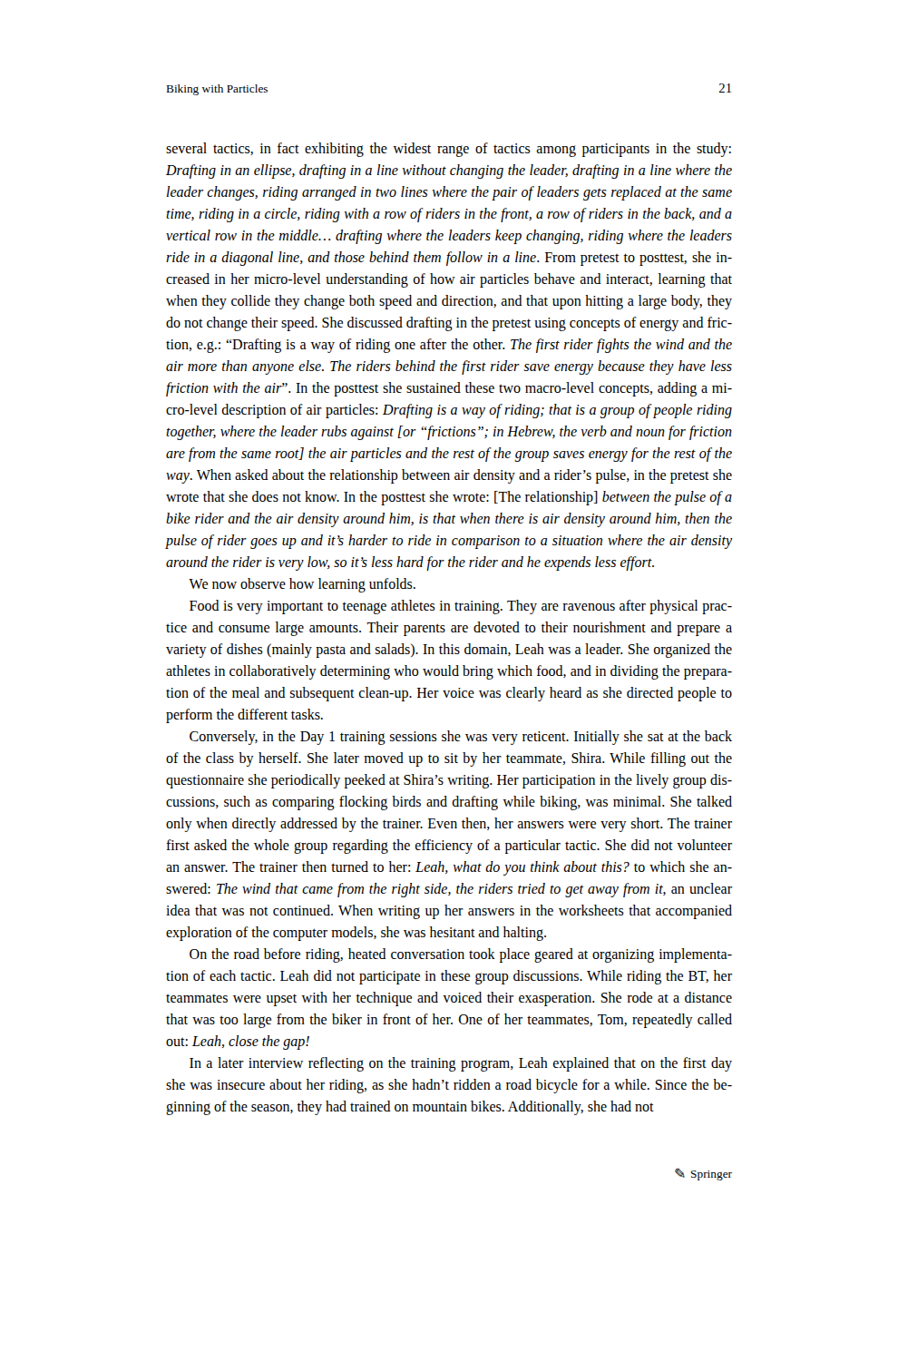Biking with Particles 21
several tactics, in fact exhibiting the widest range of tactics among participants in the study: Drafting in an ellipse, drafting in a line without changing the leader, drafting in a line where the leader changes, riding arranged in two lines where the pair of leaders gets replaced at the same time, riding in a circle, riding with a row of riders in the front, a row of riders in the back, and a vertical row in the middle… drafting where the leaders keep changing, riding where the leaders ride in a diagonal line, and those behind them follow in a line. From pretest to posttest, she increased in her micro-level understanding of how air particles behave and interact, learning that when they collide they change both speed and direction, and that upon hitting a large body, they do not change their speed. She discussed drafting in the pretest using concepts of energy and friction, e.g.: “Drafting is a way of riding one after the other. The first rider fights the wind and the air more than anyone else. The riders behind the first rider save energy because they have less friction with the air”. In the posttest she sustained these two macro-level concepts, adding a micro-level description of air particles: Drafting is a way of riding; that is a group of people riding together, where the leader rubs against [or “frictions”; in Hebrew, the verb and noun for friction are from the same root] the air particles and the rest of the group saves energy for the rest of the way. When asked about the relationship between air density and a rider’s pulse, in the pretest she wrote that she does not know. In the posttest she wrote: [The relationship] between the pulse of a bike rider and the air density around him, is that when there is air density around him, then the pulse of rider goes up and it’s harder to ride in comparison to a situation where the air density around the rider is very low, so it’s less hard for the rider and he expends less effort.
We now observe how learning unfolds.
Food is very important to teenage athletes in training. They are ravenous after physical practice and consume large amounts. Their parents are devoted to their nourishment and prepare a variety of dishes (mainly pasta and salads). In this domain, Leah was a leader. She organized the athletes in collaboratively determining who would bring which food, and in dividing the preparation of the meal and subsequent clean-up. Her voice was clearly heard as she directed people to perform the different tasks.
Conversely, in the Day 1 training sessions she was very reticent. Initially she sat at the back of the class by herself. She later moved up to sit by her teammate, Shira. While filling out the questionnaire she periodically peeked at Shira’s writing. Her participation in the lively group discussions, such as comparing flocking birds and drafting while biking, was minimal. She talked only when directly addressed by the trainer. Even then, her answers were very short. The trainer first asked the whole group regarding the efficiency of a particular tactic. She did not volunteer an answer. The trainer then turned to her: Leah, what do you think about this? to which she answered: The wind that came from the right side, the riders tried to get away from it, an unclear idea that was not continued. When writing up her answers in the worksheets that accompanied exploration of the computer models, she was hesitant and halting.
On the road before riding, heated conversation took place geared at organizing implementation of each tactic. Leah did not participate in these group discussions. While riding the BT, her teammates were upset with her technique and voiced their exasperation. She rode at a distance that was too large from the biker in front of her. One of her teammates, Tom, repeatedly called out: Leah, close the gap!
In a later interview reflecting on the training program, Leah explained that on the first day she was insecure about her riding, as she hadn’t ridden a road bicycle for a while. Since the beginning of the season, they had trained on mountain bikes. Additionally, she had not
✎ Springer